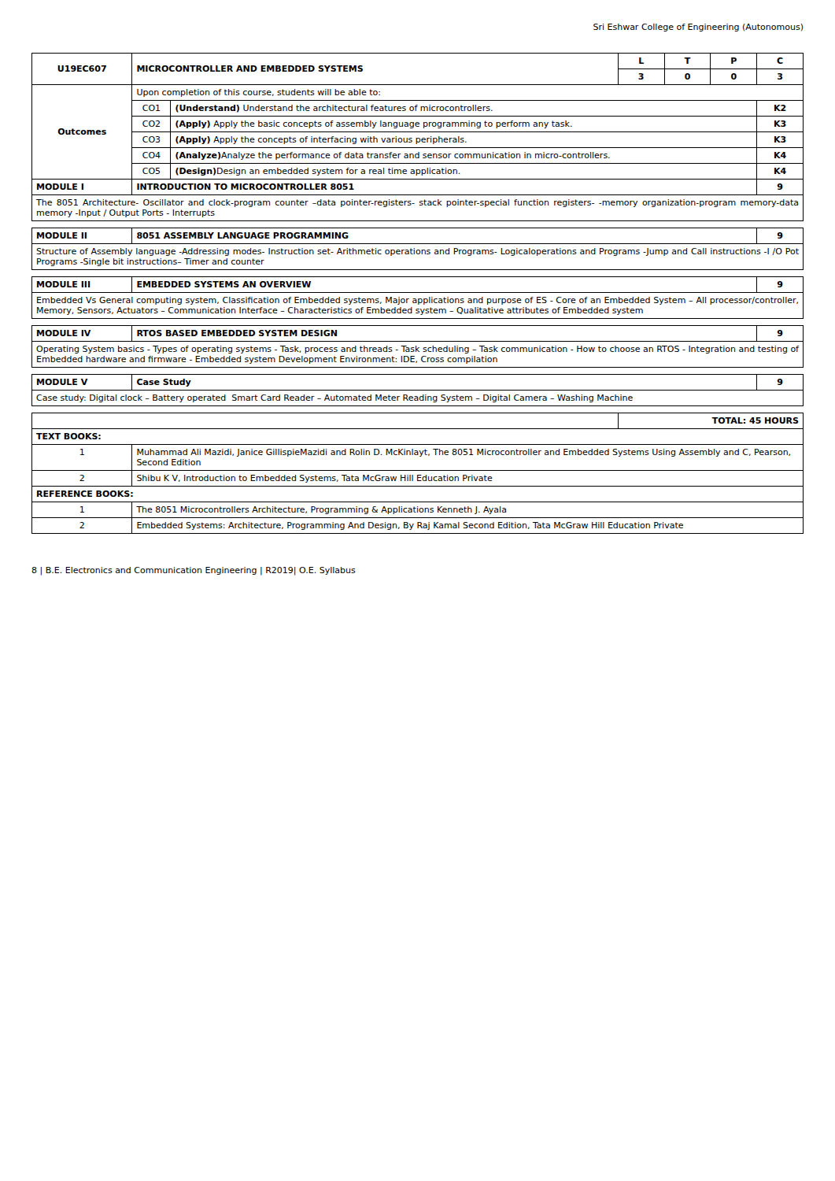Sri Eshwar College of Engineering (Autonomous)
| U19EC607 | MICROCONTROLLER AND EMBEDDED SYSTEMS | L | T | P | C |
| 3 | 0 | 0 | 3 |
| Outcomes | Upon completion of this course, students will be able to: |
| CO1 | (Understand) Understand the architectural features of microcontrollers. | K2 |
| CO2 | (Apply) Apply the basic concepts of assembly language programming to perform any task. | K3 |
| CO3 | (Apply) Apply the concepts of interfacing with various peripherals. | K3 |
| CO4 | (Analyze) Analyze the performance of data transfer and sensor communication in micro-controllers. | K4 |
| CO5 | (Design) Design an embedded system for a real time application. | K4 |
| MODULE I | INTRODUCTION TO MICROCONTROLLER 8051 | 9 |
| The 8051 Architecture- Oscillator and clock-program counter –data pointer-registers- stack pointer-special function registers- -memory organization-program memory-data memory -Input / Output Ports - Interrupts |
| MODULE II | 8051 ASSEMBLY LANGUAGE PROGRAMMING | 9 |
| Structure of Assembly language -Addressing modes- Instruction set- Arithmetic operations and Programs- Logicaloperations and Programs -Jump and Call instructions -I /O Pot Programs -Single bit instructions– Timer and counter |
| MODULE III | EMBEDDED SYSTEMS AN OVERVIEW | 9 |
| Embedded Vs General computing system, Classification of Embedded systems, Major applications and purpose of ES - Core of an Embedded System – All processor/controller, Memory, Sensors, Actuators – Communication Interface – Characteristics of Embedded system – Qualitative attributes of Embedded system |
| MODULE IV | RTOS BASED EMBEDDED SYSTEM DESIGN | 9 |
| Operating System basics - Types of operating systems - Task, process and threads - Task scheduling – Task communication - How to choose an RTOS - Integration and testing of Embedded hardware and firmware - Embedded system Development Environment: IDE, Cross compilation |
| MODULE V | Case Study | 9 |
| Case study: Digital clock – Battery operated Smart Card Reader – Automated Meter Reading System – Digital Camera – Washing Machine |
| | TOTAL: 45 HOURS |
| TEXT BOOKS: |
| 1 | Muhammad Ali Mazidi, Janice GillispieMazidi and Rolin D. McKinlayt, The 8051 Microcontroller and Embedded Systems Using Assembly and C, Pearson, Second Edition |
| 2 | Shibu K V, Introduction to Embedded Systems, Tata McGraw Hill Education Private |
| REFERENCE BOOKS: |
| 1 | The 8051 Microcontrollers Architecture, Programming & Applications Kenneth J. Ayala |
| 2 | Embedded Systems: Architecture, Programming And Design, By Raj Kamal Second Edition, Tata McGraw Hill Education Private |
8 | B.E. Electronics and Communication Engineering | R2019| O.E. Syllabus